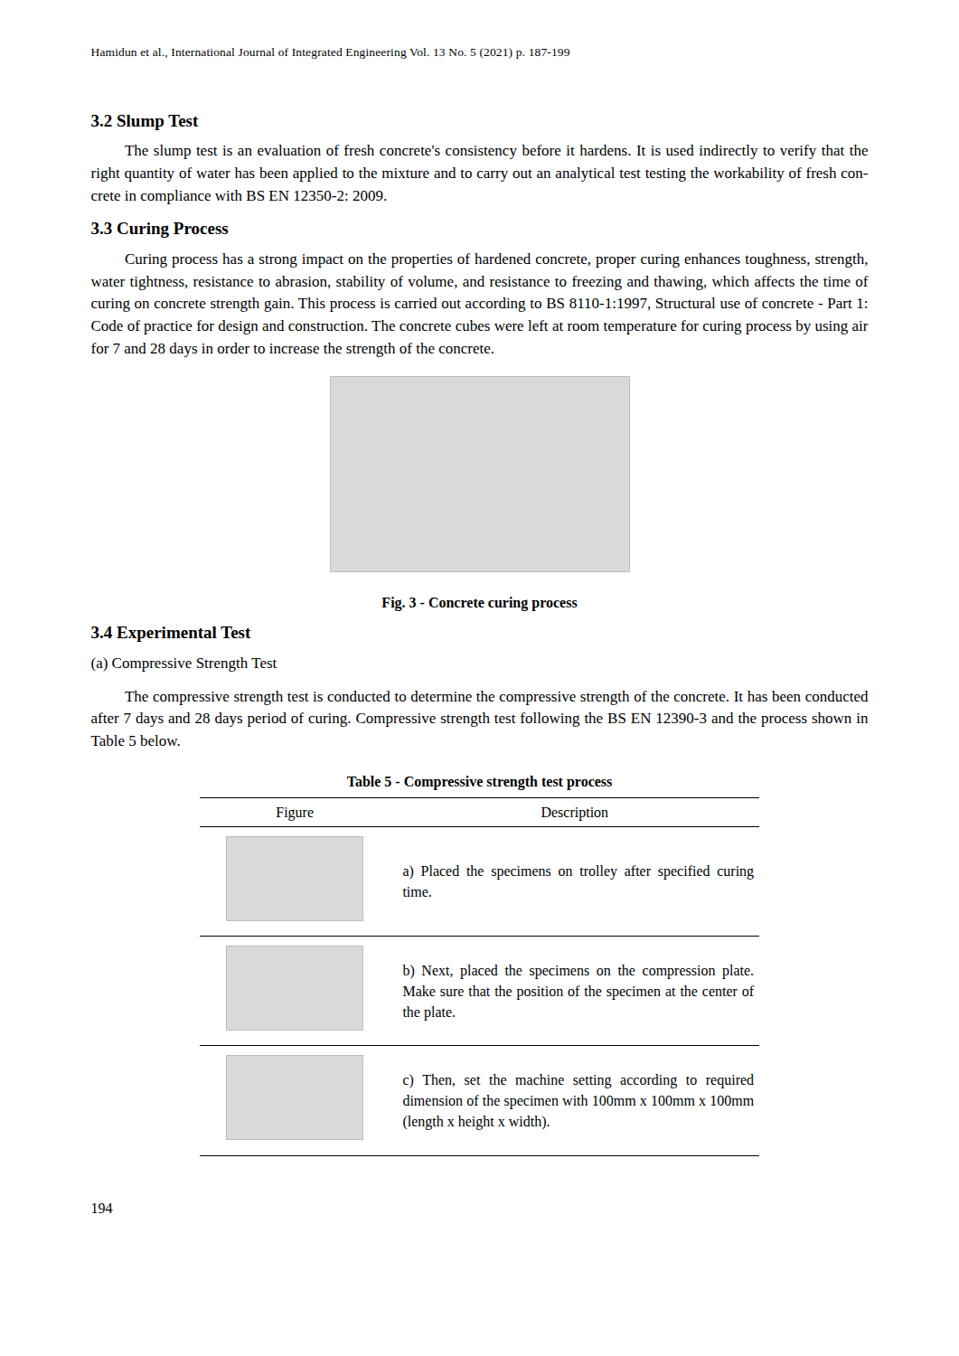Hamidun et al., International Journal of Integrated Engineering Vol. 13 No. 5 (2021) p. 187-199
3.2 Slump Test
The slump test is an evaluation of fresh concrete's consistency before it hardens. It is used indirectly to verify that the right quantity of water has been applied to the mixture and to carry out an analytical test testing the workability of fresh concrete in compliance with BS EN 12350-2: 2009.
3.3 Curing Process
Curing process has a strong impact on the properties of hardened concrete, proper curing enhances toughness, strength, water tightness, resistance to abrasion, stability of volume, and resistance to freezing and thawing, which affects the time of curing on concrete strength gain. This process is carried out according to BS 8110-1:1997, Structural use of concrete - Part 1: Code of practice for design and construction. The concrete cubes were left at room temperature for curing process by using air for 7 and 28 days in order to increase the strength of the concrete.
Fig. 3 - Concrete curing process
3.4 Experimental Test
(a) Compressive Strength Test
The compressive strength test is conducted to determine the compressive strength of the concrete. It has been conducted after 7 days and 28 days period of curing. Compressive strength test following the BS EN 12390-3 and the process shown in Table 5 below.
Table 5 - Compressive strength test process
| Figure | Description |
| --- | --- |
| | a) Placed the specimens on trolley after specified curing time. |
| | b) Next, placed the specimens on the compression plate. Make sure that the position of the specimen at the center of the plate. |
| | c) Then, set the machine setting according to required dimension of the specimen with 100mm x 100mm x 100mm (length x height x width). |
194